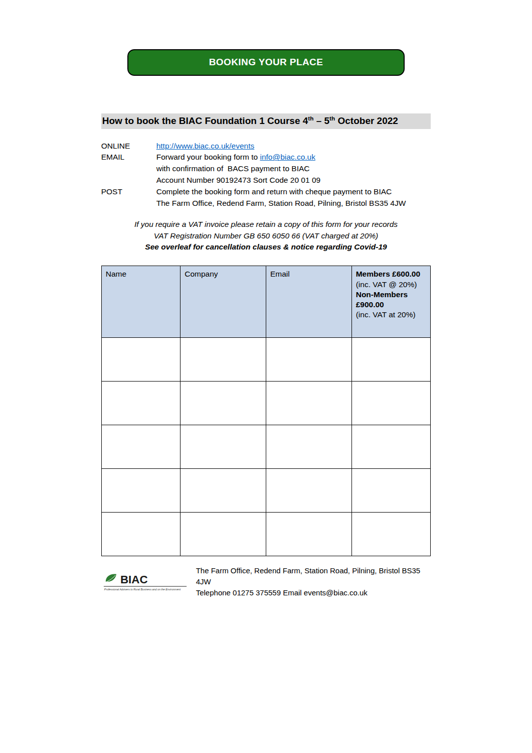BOOKING YOUR PLACE
How to book the BIAC Foundation 1 Course 4th – 5th October 2022
| ONLINE | http://www.biac.co.uk/events |
| EMAIL | Forward your booking form to info@biac.co.uk |
| | with confirmation of BACS payment to BIAC |
| | Account Number 90192473 Sort Code 20 01 09 |
| POST | Complete the booking form and return with cheque payment to BIAC |
| | The Farm Office, Redend Farm, Station Road, Pilning, Bristol BS35 4JW |
If you require a VAT invoice please retain a copy of this form for your records
VAT Registration Number GB 650 6050 66 (VAT charged at 20%)
See overleaf for cancellation clauses & notice regarding Covid-19
| Name | Company | Email | Members £600.00 (inc. VAT @ 20%) Non-Members £900.00 (inc. VAT at 20%) |
| --- | --- | --- | --- |
BIAC Professional Advisers to Rural Business and on the Environment
The Farm Office, Redend Farm, Station Road, Pilning, Bristol BS35 4JW
Telephone 01275 375559 Email events@biac.co.uk